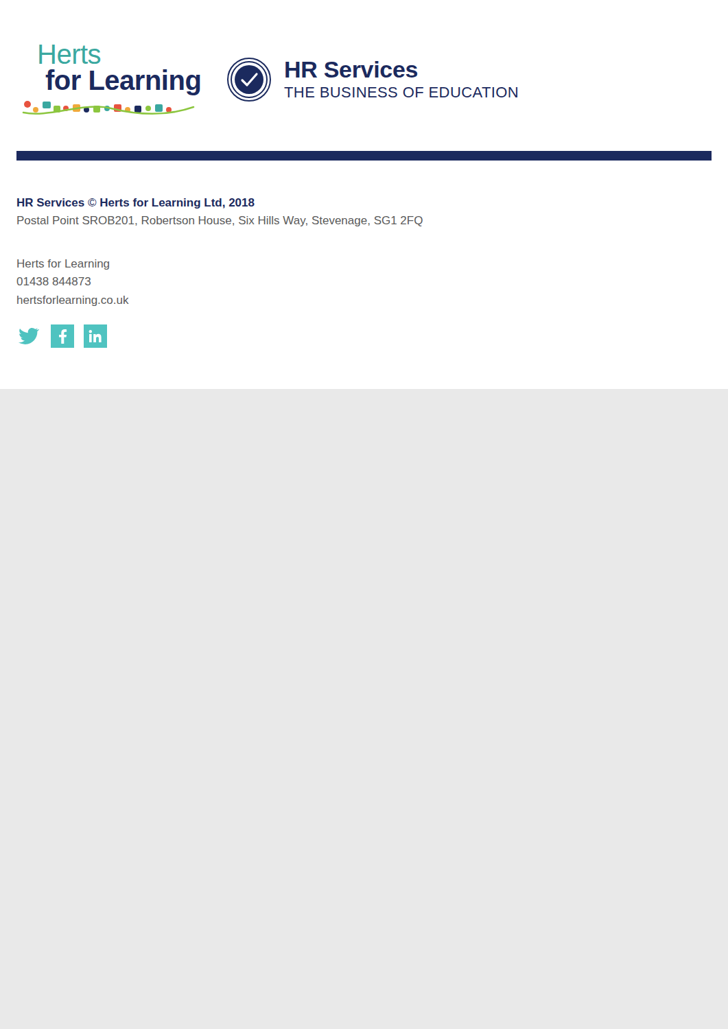Herts
for Learning
HR Services
The Business of Education
HR Services © Herts for Learning Ltd, 2018
Postal Point SROB201, Robertson House, Six Hills Way, Stevenage, SG1 2FQ
Herts for Learning
01438 844873
hertsforlearning.co.uk